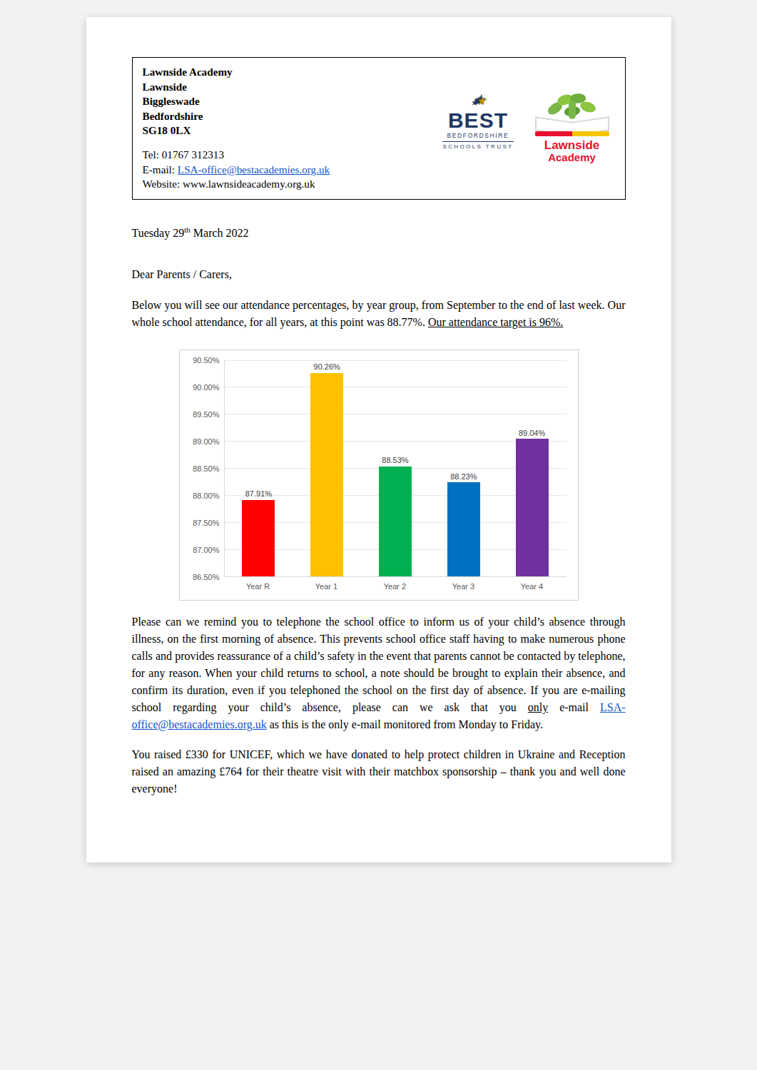Lawnside Academy Lawnside Biggleswade Bedfordshire SG18 0LX
Tel: 01767 312313 E-mail: LSA-office@bestacademies.org.uk Website: www.lawnsideacademy.org.uk
BEST
BEDFORDSHIRE
SCHOOLS TRUST
LawnsideAcademy
Tuesday 29th March 2022
Dear Parents / Carers,
Below you will see our attendance percentages, by year group, from September to the end of last week. Our whole school attendance, for all years, at this point was 88.77%. Our attendance target is 96%.
90.50%
90.00%
89.50%
89.00%
88.50%
88.00%
87.50%
87.00%
86.50%
87.91%
90.26%
88.53%
88.23%
89.04%
Year R Year 1 Year 2 Year 3 Year 4
Please can we remind you to telephone the school office to inform us of your child’s absence through illness, on the first morning of absence. This prevents school office staff having to make numerous phone calls and provides reassurance of a child’s safety in the event that parents cannot be contacted by telephone, for any reason. When your child returns to school, a note should be brought to explain their absence, and confirm its duration, even if you telephoned the school on the first day of absence. If you are e-mailing school regarding your child’s absence, please can we ask that you only e-mail LSA-office@bestacademies.org.uk as this is the only e-mail monitored from Monday to Friday.
You raised £330 for UNICEF, which we have donated to help protect children in Ukraine and Reception raised an amazing £764 for their theatre visit with their matchbox sponsorship – thank you and well done everyone!